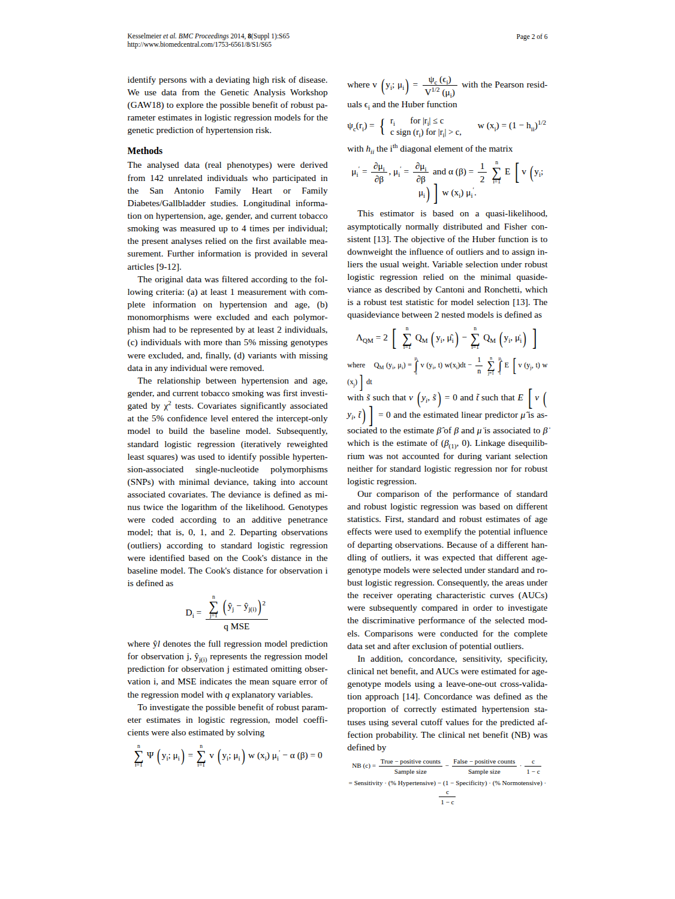Kesselmeier et al. BMC Proceedings 2014, 8(Suppl 1):S65
http://www.biomedcentral.com/1753-6561/8/S1/S65
Page 2 of 6
identify persons with a deviating high risk of disease. We use data from the Genetic Analysis Workshop (GAW18) to explore the possible benefit of robust parameter estimates in logistic regression models for the genetic prediction of hypertension risk.
Methods
The analysed data (real phenotypes) were derived from 142 unrelated individuals who participated in the San Antonio Family Heart or Family Diabetes/Gallbladder studies. Longitudinal information on hypertension, age, gender, and current tobacco smoking was measured up to 4 times per individual; the present analyses relied on the first available measurement. Further information is provided in several articles [9-12].
The original data was filtered according to the following criteria: (a) at least 1 measurement with complete information on hypertension and age, (b) monomorphisms were excluded and each polymorphism had to be represented by at least 2 individuals, (c) individuals with more than 5% missing genotypes were excluded, and, finally, (d) variants with missing data in any individual were removed.
The relationship between hypertension and age, gender, and current tobacco smoking was first investigated by χ2 tests. Covariates significantly associated at the 5% confidence level entered the intercept-only model to build the baseline model. Subsequently, standard logistic regression (iteratively reweighted least squares) was used to identify possible hypertension-associated single-nucleotide polymorphisms (SNPs) with minimal deviance, taking into account associated covariates. The deviance is defined as minus twice the logarithm of the likelihood. Genotypes were coded according to an additive penetrance model; that is, 0, 1, and 2. Departing observations (outliers) according to standard logistic regression were identified based on the Cook's distance in the baseline model. The Cook's distance for observation i is defined as
Di = n∑j=1 (ŷj − ŷj(i))2 q MSE
where ŷl denotes the full regression model prediction for observation j, ŷj(i) represents the regression model prediction for observation j estimated omitting observation i, and MSE indicates the mean square error of the regression model with q explanatory variables.
To investigate the possible benefit of robust parameter estimates in logistic regression, model coefficients were also estimated by solving
n∑i=1 Ψ (yi; μi) = n∑i=1 v (yi; μi) w (xi) μi′ − α (β) = 0
where v (yi; μi) = ψc (ϵi) V1/2 (μi) with the Pearson residuals ϵi and the Huber function
ψc(ri) = { ri for |ri| ≤ c
c sign (ri) for |ri| > c, w (xi) = (1 − hii)1/2
with hii the ith diagonal element of the matrix
μi′ = ∂μi∂β, μi′ = ∂μi∂β and α (β) = 12 n∑i=1 E [v (yi; μi)] w (xi) μi′.
This estimator is based on a quasi-likelihood, asymptotically normally distributed and Fisher consistent [13]. The objective of the Huber function is to downweight the influence of outliers and to assign inliers the usual weight. Variable selection under robust logistic regression relied on the minimal quasideviance as described by Cantoni and Ronchetti, which is a robust test statistic for model selection [13]. The quasideviance between 2 nested models is defined as
ΛQM = 2 [ n∑i=1 QM (yi, μ̂i) − n∑i=1 QM (yi, μ̇i) ]
where QM (yi, μi) = μi∫s̃ v (yi, t) w(xi)dt − 1 n n∑j=1 μi∫t̃ E [v (yj, t) w (xj)] dt
with s̃ such that v (yi, s̃) = 0 and t̃ such that E [v (yi, t̃)] = 0 and the estimated linear predictor μ̂ is associated to the estimate β̂ of β and μ̇ is associated to β̇ which is the estimate of (β(1), 0). Linkage disequilibrium was not accounted for during variant selection neither for standard logistic regression nor for robust logistic regression.
Our comparison of the performance of standard and robust logistic regression was based on different statistics. First, standard and robust estimates of age effects were used to exemplify the potential influence of departing observations. Because of a different handling of outliers, it was expected that different age-genotype models were selected under standard and robust logistic regression. Consequently, the areas under the receiver operating characteristic curves (AUCs) were subsequently compared in order to investigate the discriminative performance of the selected models. Comparisons were conducted for the complete data set and after exclusion of potential outliers.
In addition, concordance, sensitivity, specificity, clinical net benefit, and AUCs were estimated for age-genotype models using a leave-one-out cross-validation approach [14]. Concordance was defined as the proportion of correctly estimated hypertension statuses using several cutoff values for the predicted affection probability. The clinical net benefit (NB) was defined by
NB (c) = True − positive counts Sample size − False − positive counts Sample size · c 1 − c
= Sensitivity · (% Hypertensive) − (1 − Specificity) · (% Normotensive) · c 1 − c